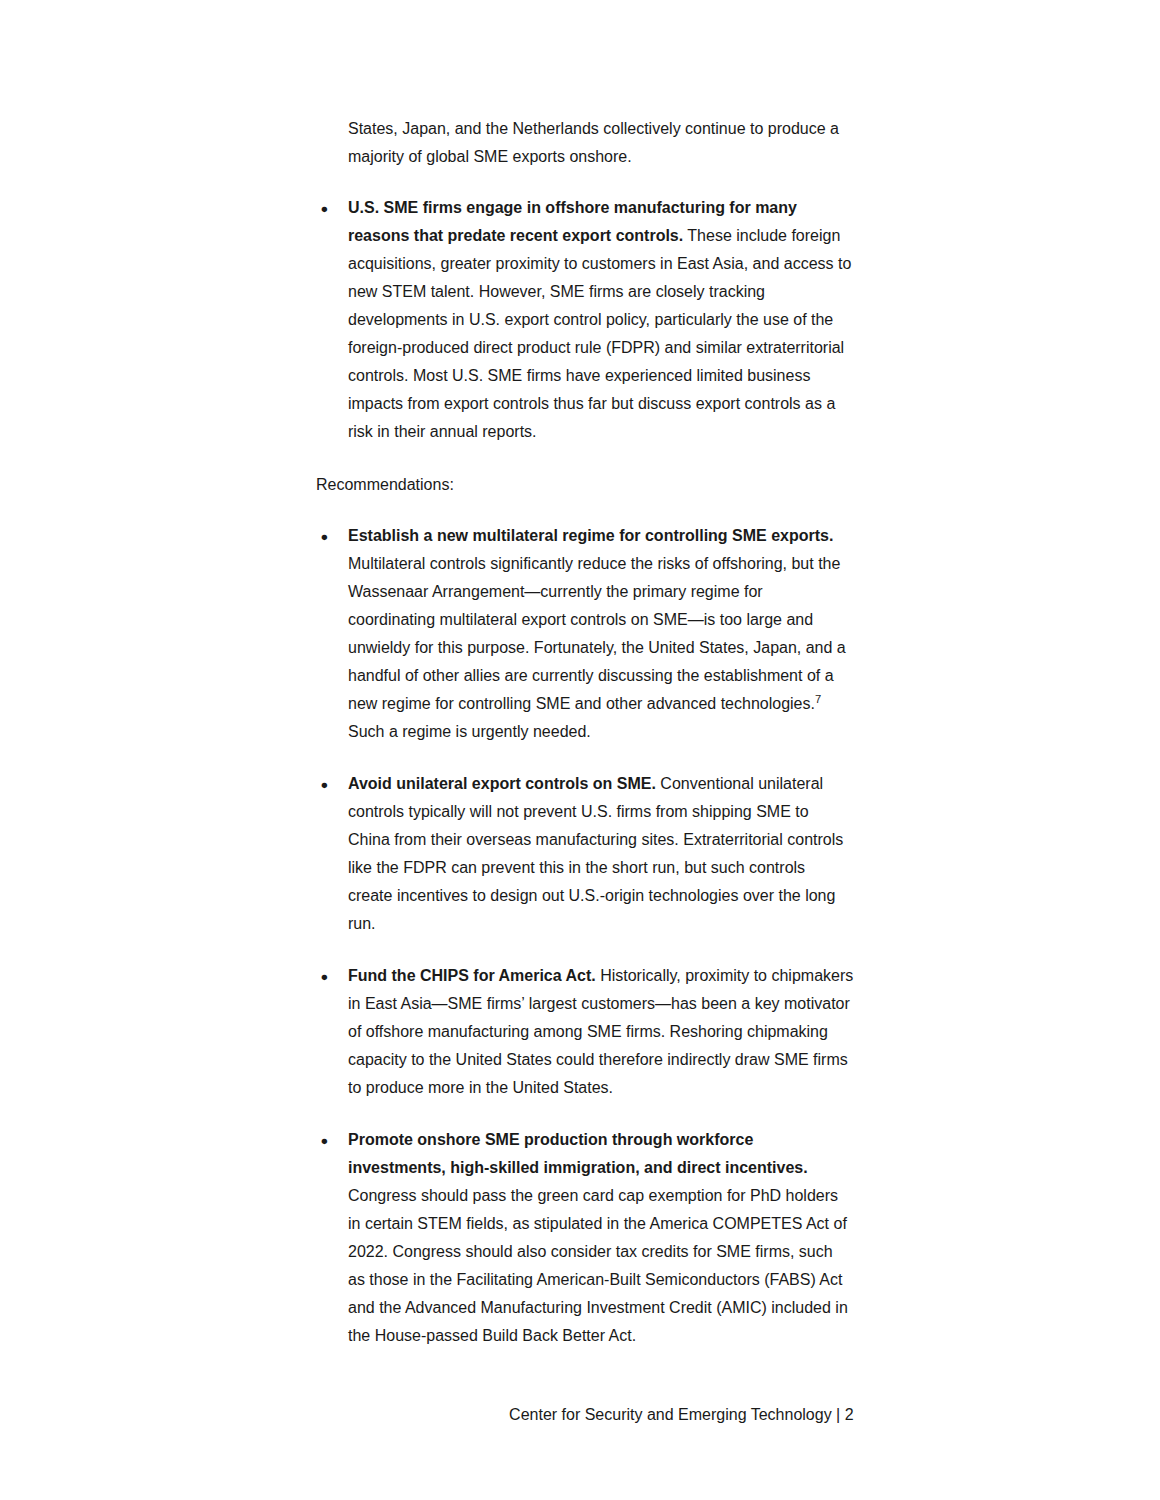States, Japan, and the Netherlands collectively continue to produce a majority of global SME exports onshore.
U.S. SME firms engage in offshore manufacturing for many reasons that predate recent export controls. These include foreign acquisitions, greater proximity to customers in East Asia, and access to new STEM talent. However, SME firms are closely tracking developments in U.S. export control policy, particularly the use of the foreign-produced direct product rule (FDPR) and similar extraterritorial controls. Most U.S. SME firms have experienced limited business impacts from export controls thus far but discuss export controls as a risk in their annual reports.
Recommendations:
Establish a new multilateral regime for controlling SME exports. Multilateral controls significantly reduce the risks of offshoring, but the Wassenaar Arrangement—currently the primary regime for coordinating multilateral export controls on SME—is too large and unwieldy for this purpose. Fortunately, the United States, Japan, and a handful of other allies are currently discussing the establishment of a new regime for controlling SME and other advanced technologies.7 Such a regime is urgently needed.
Avoid unilateral export controls on SME. Conventional unilateral controls typically will not prevent U.S. firms from shipping SME to China from their overseas manufacturing sites. Extraterritorial controls like the FDPR can prevent this in the short run, but such controls create incentives to design out U.S.-origin technologies over the long run.
Fund the CHIPS for America Act. Historically, proximity to chipmakers in East Asia—SME firms’ largest customers—has been a key motivator of offshore manufacturing among SME firms. Reshoring chipmaking capacity to the United States could therefore indirectly draw SME firms to produce more in the United States.
Promote onshore SME production through workforce investments, high-skilled immigration, and direct incentives. Congress should pass the green card cap exemption for PhD holders in certain STEM fields, as stipulated in the America COMPETES Act of 2022. Congress should also consider tax credits for SME firms, such as those in the Facilitating American-Built Semiconductors (FABS) Act and the Advanced Manufacturing Investment Credit (AMIC) included in the House-passed Build Back Better Act.
Center for Security and Emerging Technology | 2